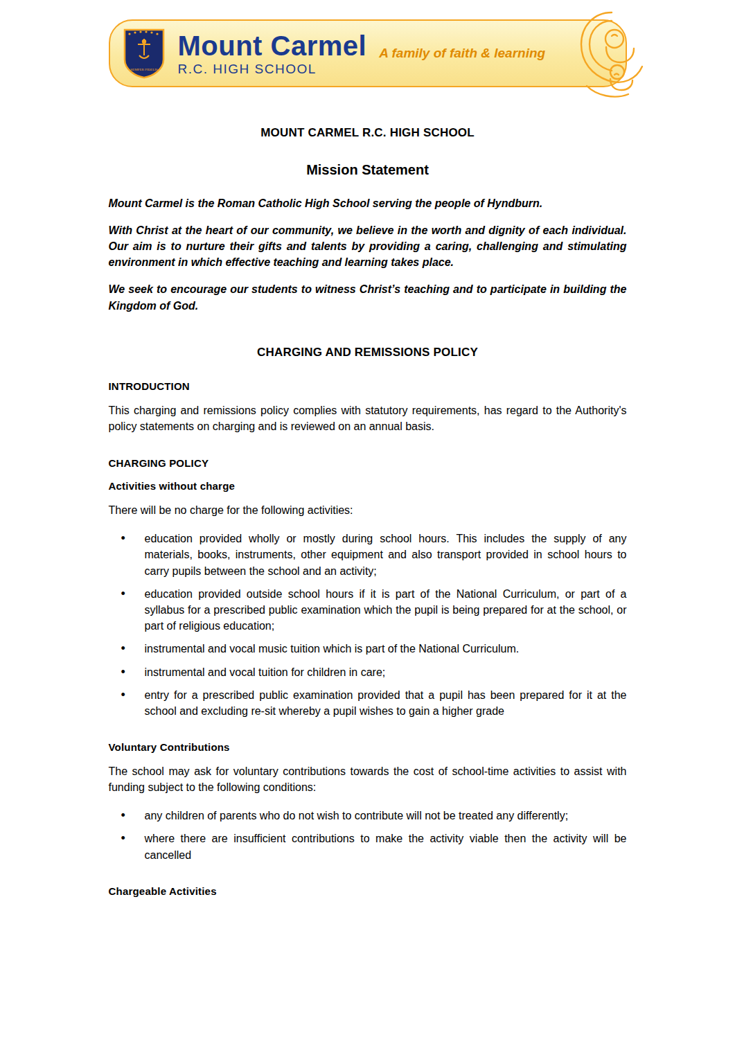SEMPER FIDELIS
Mount Carmel
R.C. HIGH SCHOOL
A family of faith & learning
MOUNT CARMEL R.C. HIGH SCHOOL
Mission Statement
Mount Carmel is the Roman Catholic High School serving the people of Hyndburn.
With Christ at the heart of our community, we believe in the worth and dignity of each individual. Our aim is to nurture their gifts and talents by providing a caring, challenging and stimulating environment in which effective teaching and learning takes place.
We seek to encourage our students to witness Christ’s teaching and to participate in building the Kingdom of God.
CHARGING AND REMISSIONS POLICY
Introduction
This charging and remissions policy complies with statutory requirements, has regard to the Authority's policy statements on charging and is reviewed on an annual basis.
Charging Policy
Activities without charge
There will be no charge for the following activities:
education provided wholly or mostly during school hours. This includes the supply of any materials, books, instruments, other equipment and also transport provided in school hours to carry pupils between the school and an activity;
education provided outside school hours if it is part of the National Curriculum, or part of a syllabus for a prescribed public examination which the pupil is being prepared for at the school, or part of religious education;
instrumental and vocal music tuition which is part of the National Curriculum.
instrumental and vocal tuition for children in care;
entry for a prescribed public examination provided that a pupil has been prepared for it at the school and excluding re-sit whereby a pupil wishes to gain a higher grade
Voluntary Contributions
The school may ask for voluntary contributions towards the cost of school-time activities to assist with funding subject to the following conditions:
any children of parents who do not wish to contribute will not be treated any differently;
where there are insufficient contributions to make the activity viable then the activity will be cancelled
Chargeable Activities